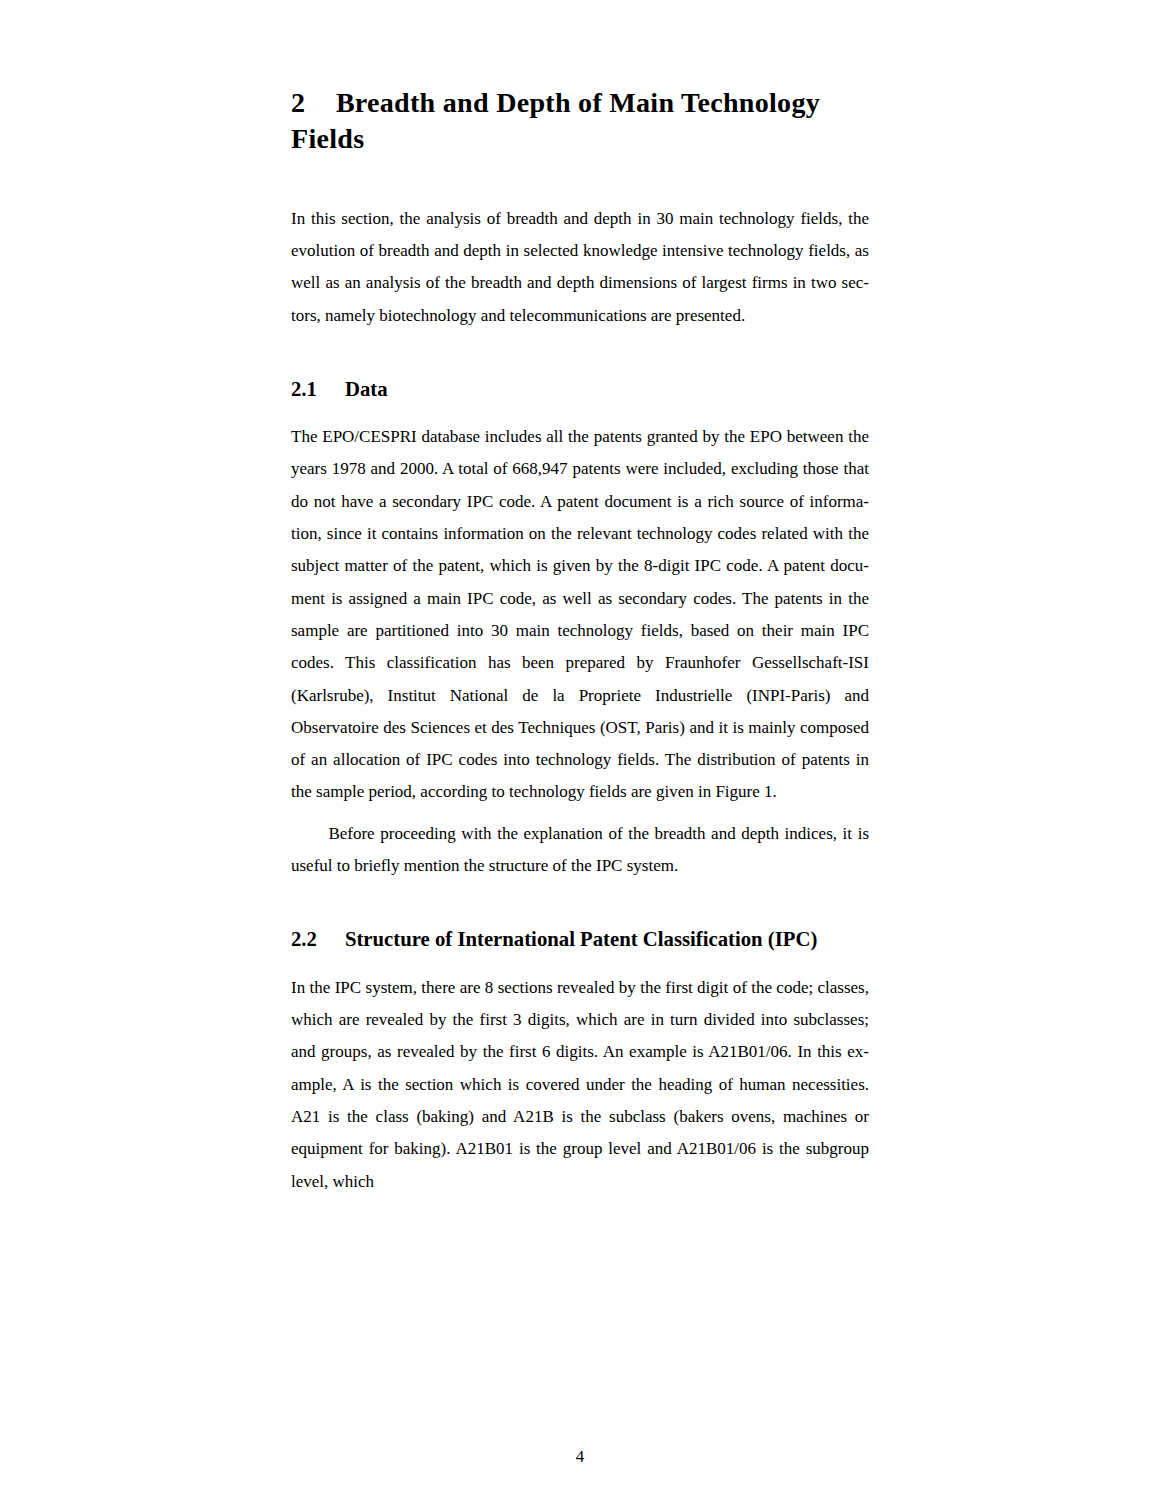2 Breadth and Depth of Main Technology Fields
In this section, the analysis of breadth and depth in 30 main technology fields, the evolution of breadth and depth in selected knowledge intensive technology fields, as well as an analysis of the breadth and depth dimensions of largest firms in two sectors, namely biotechnology and telecommunications are presented.
2.1 Data
The EPO/CESPRI database includes all the patents granted by the EPO between the years 1978 and 2000. A total of 668,947 patents were included, excluding those that do not have a secondary IPC code. A patent document is a rich source of information, since it contains information on the relevant technology codes related with the subject matter of the patent, which is given by the 8-digit IPC code. A patent document is assigned a main IPC code, as well as secondary codes. The patents in the sample are partitioned into 30 main technology fields, based on their main IPC codes. This classification has been prepared by Fraunhofer Gessellschaft-ISI (Karlsrube), Institut National de la Propriete Industrielle (INPI-Paris) and Observatoire des Sciences et des Techniques (OST, Paris) and it is mainly composed of an allocation of IPC codes into technology fields. The distribution of patents in the sample period, according to technology fields are given in Figure 1.
Before proceeding with the explanation of the breadth and depth indices, it is useful to briefly mention the structure of the IPC system.
2.2 Structure of International Patent Classification (IPC)
In the IPC system, there are 8 sections revealed by the first digit of the code; classes, which are revealed by the first 3 digits, which are in turn divided into subclasses; and groups, as revealed by the first 6 digits. An example is A21B01/06. In this example, A is the section which is covered under the heading of human necessities. A21 is the class (baking) and A21B is the subclass (bakers ovens, machines or equipment for baking). A21B01 is the group level and A21B01/06 is the subgroup level, which
4